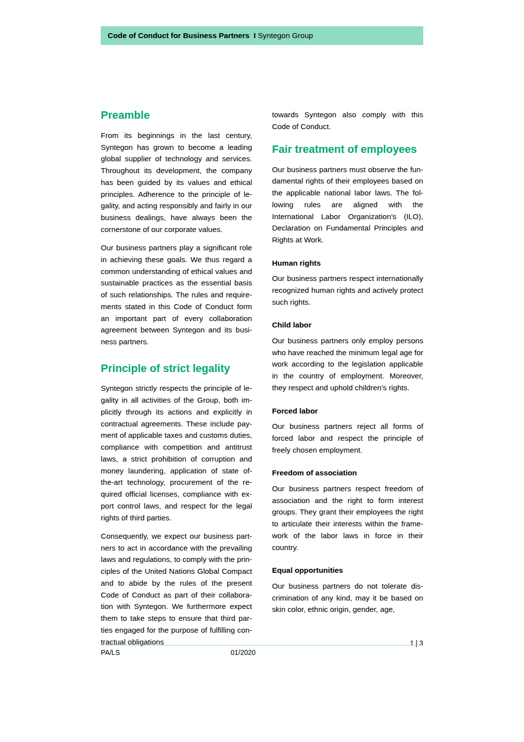Code of Conduct for Business Partners I Syntegon Group
Preamble
From its beginnings in the last century, Syntegon has grown to become a leading global supplier of technology and services. Throughout its development, the company has been guided by its values and ethical principles. Adherence to the principle of legality, and acting responsibly and fairly in our business dealings, have always been the cornerstone of our corporate values.
Our business partners play a significant role in achieving these goals. We thus regard a common understanding of ethical values and sustainable practices as the essential basis of such relationships. The rules and requirements stated in this Code of Conduct form an important part of every collaboration agreement between Syntegon and its business partners.
Principle of strict legality
Syntegon strictly respects the principle of legality in all activities of the Group, both implicitly through its actions and explicitly in contractual agreements. These include payment of applicable taxes and customs duties, compliance with competition and antitrust laws, a strict prohibition of corruption and money laundering, application of state of-the-art technology, procurement of the required official licenses, compliance with export control laws, and respect for the legal rights of third parties.
Consequently, we expect our business partners to act in accordance with the prevailing laws and regulations, to comply with the principles of the United Nations Global Compact and to abide by the rules of the present Code of Conduct as part of their collaboration with Syntegon. We furthermore expect them to take steps to ensure that third parties engaged for the purpose of fulfilling contractual obligations
towards Syntegon also comply with this Code of Conduct.
Fair treatment of employees
Our business partners must observe the fundamental rights of their employees based on the applicable national labor laws. The following rules are aligned with the International Labor Organization’s (ILO), Declaration on Fundamental Principles and Rights at Work.
Human rights
Our business partners respect internationally recognized human rights and actively protect such rights.
Child labor
Our business partners only employ persons who have reached the minimum legal age for work according to the legislation applicable in the country of employment. Moreover, they respect and uphold children’s rights.
Forced labor
Our business partners reject all forms of forced labor and respect the principle of freely chosen employment.
Freedom of association
Our business partners respect freedom of association and the right to form interest groups. They grant their employees the right to articulate their interests within the framework of the labor laws in force in their country.
Equal opportunities
Our business partners do not tolerate discrimination of any kind, may it be based on skin color, ethnic origin, gender, age,
1 | 3
PA/LS
01/2020